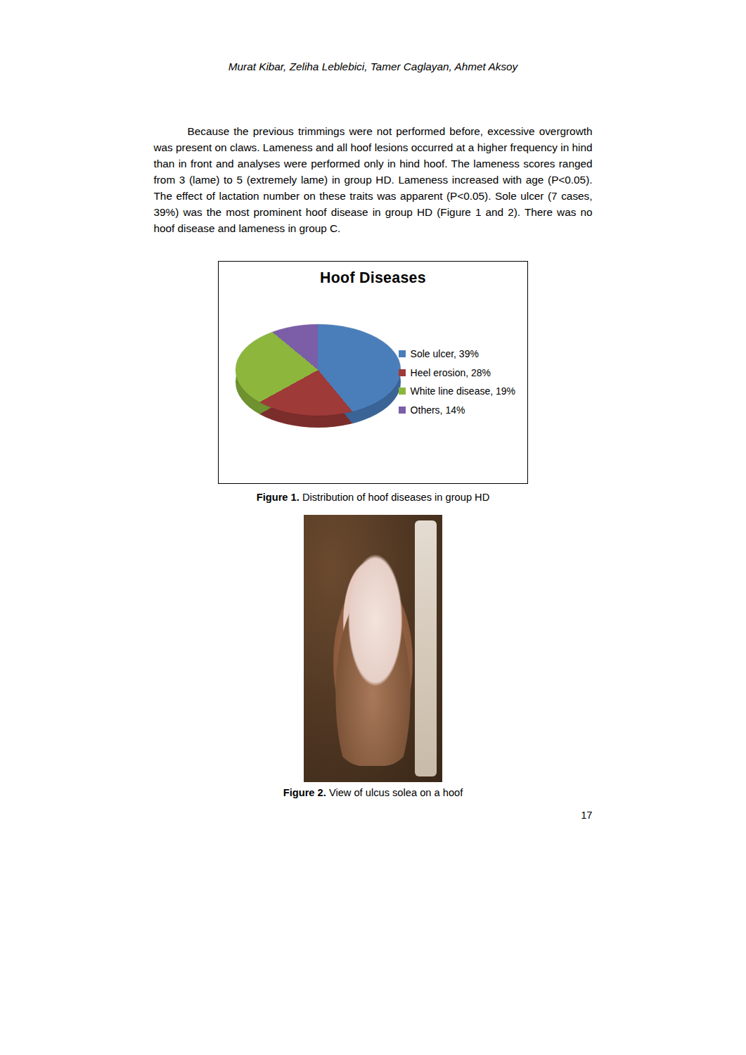Murat Kibar, Zeliha Leblebici, Tamer Caglayan, Ahmet Aksoy
Because the previous trimmings were not performed before, excessive overgrowth was present on claws. Lameness and all hoof lesions occurred at a higher frequency in hind than in front and analyses were performed only in hind hoof. The lameness scores ranged from 3 (lame) to 5 (extremely lame) in group HD. Lameness increased with age (P<0.05). The effect of lactation number on these traits was apparent (P<0.05). Sole ulcer (7 cases, 39%) was the most prominent hoof disease in group HD (Figure 1 and 2). There was no hoof disease and lameness in group C.
Hoof Diseases
Sole ulcer, 39%
Heel erosion, 28%
White line disease, 19%
Others, 14%
Figure 1. Distribution of hoof diseases in group HD
Figure 2. View of ulcus solea on a hoof
17